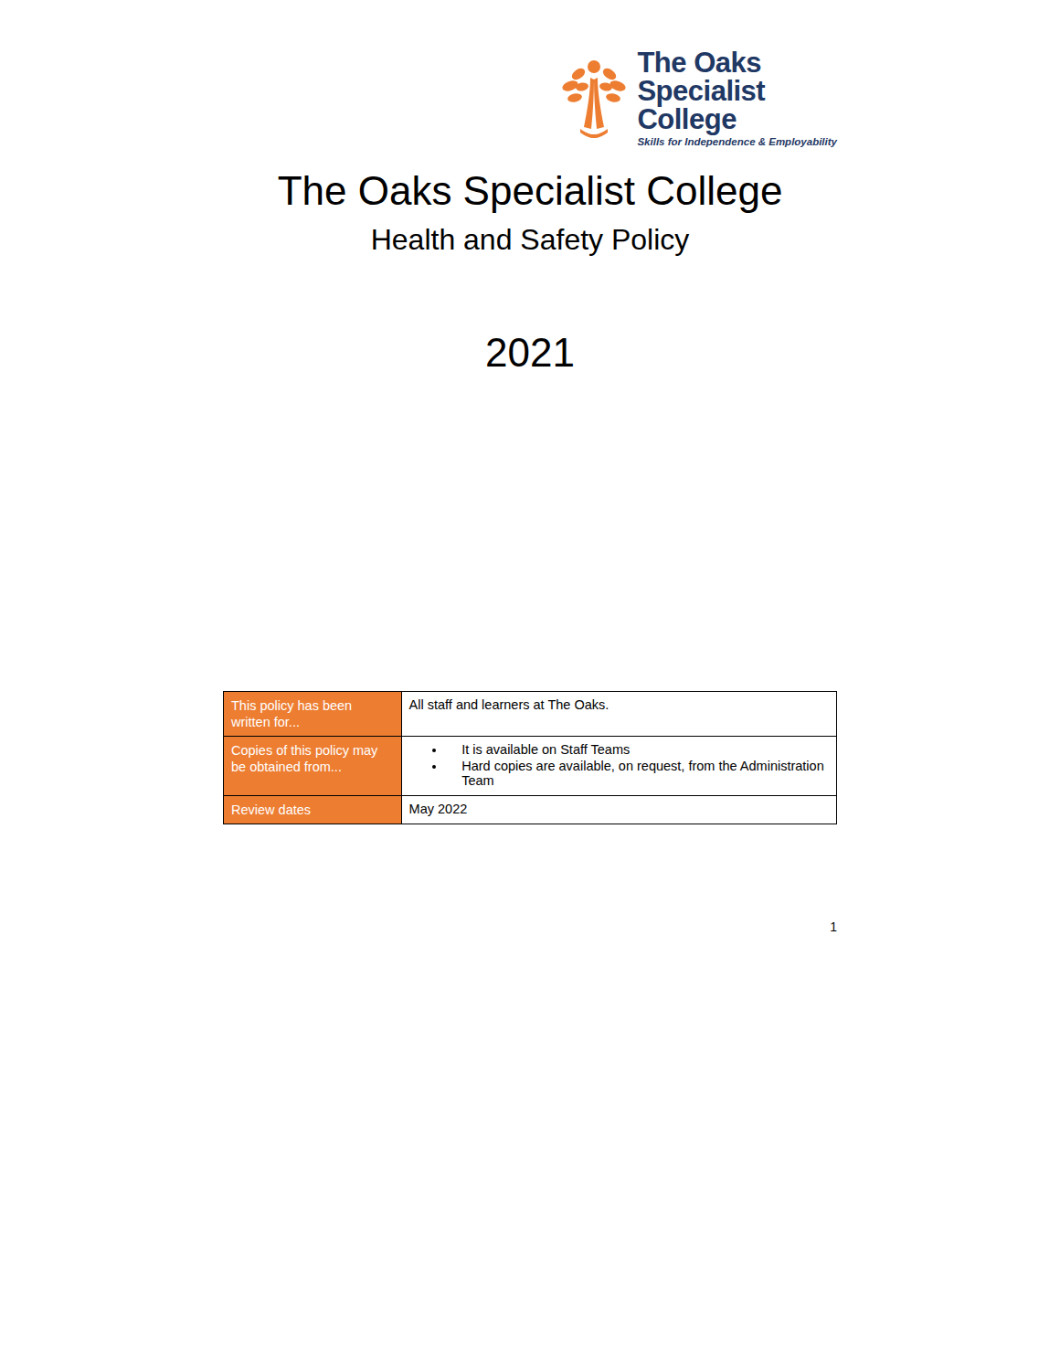The Oaks
Specialist
College
Skills for Independence & Employability
The Oaks Specialist College
Health and Safety Policy
2021
| This policy has been written for... | All staff and learners at The Oaks. |
| Copies of this policy may be obtained from... | It is available on Staff Teams Hard copies are available, on request, from the Administration Team |
| Review dates | May 2022 |
1